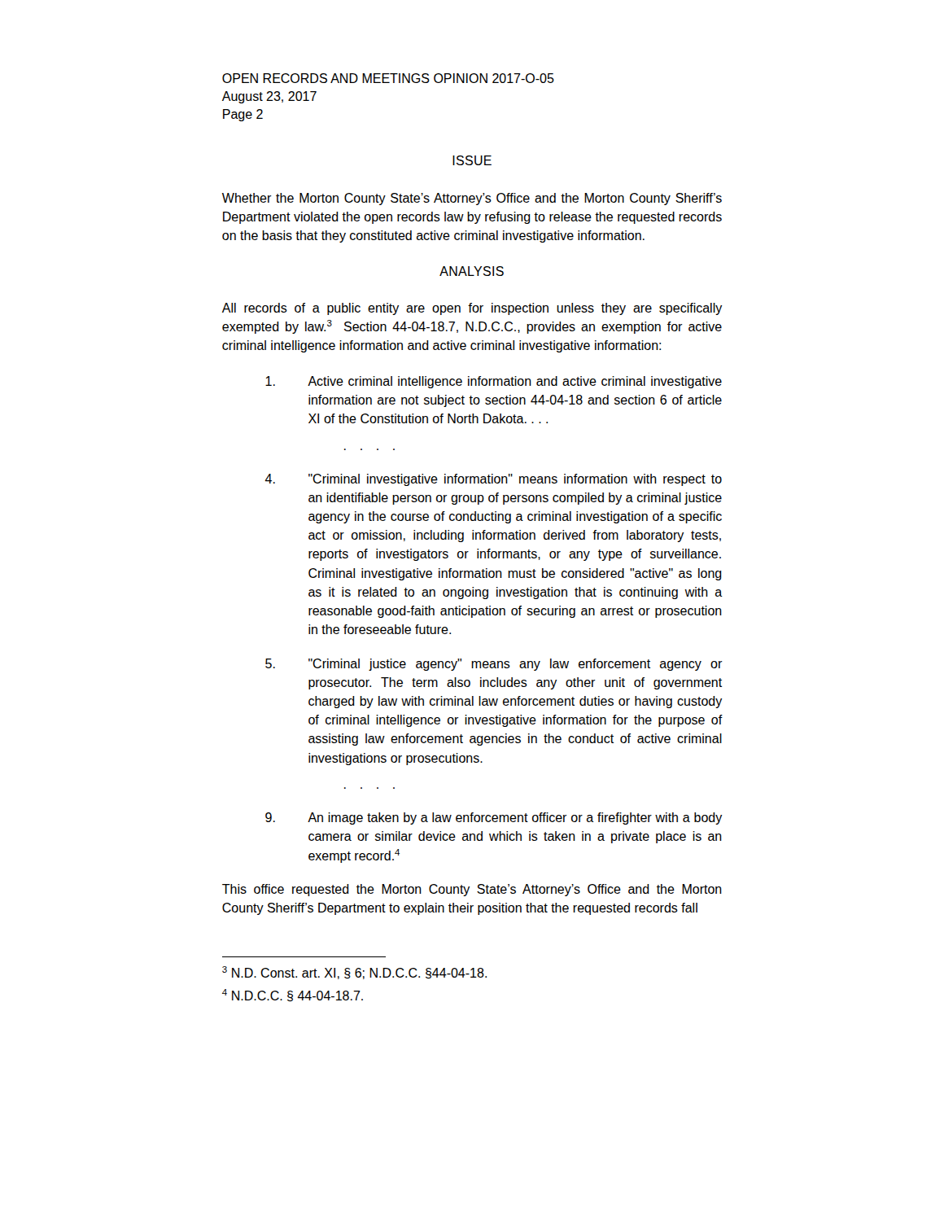OPEN RECORDS AND MEETINGS OPINION 2017-O-05
August 23, 2017
Page 2
ISSUE
Whether the Morton County State’s Attorney’s Office and the Morton County Sheriff’s Department violated the open records law by refusing to release the requested records on the basis that they constituted active criminal investigative information.
ANALYSIS
All records of a public entity are open for inspection unless they are specifically exempted by law.3 Section 44-04-18.7, N.D.C.C., provides an exemption for active criminal intelligence information and active criminal investigative information:
1. Active criminal intelligence information and active criminal investigative information are not subject to section 44-04-18 and section 6 of article XI of the Constitution of North Dakota. . . .
. . . .
4. "Criminal investigative information" means information with respect to an identifiable person or group of persons compiled by a criminal justice agency in the course of conducting a criminal investigation of a specific act or omission, including information derived from laboratory tests, reports of investigators or informants, or any type of surveillance. Criminal investigative information must be considered "active" as long as it is related to an ongoing investigation that is continuing with a reasonable good-faith anticipation of securing an arrest or prosecution in the foreseeable future.
5. "Criminal justice agency" means any law enforcement agency or prosecutor. The term also includes any other unit of government charged by law with criminal law enforcement duties or having custody of criminal intelligence or investigative information for the purpose of assisting law enforcement agencies in the conduct of active criminal investigations or prosecutions.
. . . .
9. An image taken by a law enforcement officer or a firefighter with a body camera or similar device and which is taken in a private place is an exempt record.4
This office requested the Morton County State’s Attorney’s Office and the Morton County Sheriff’s Department to explain their position that the requested records fall
3 N.D. Const. art. XI, § 6; N.D.C.C. §44-04-18.
4 N.D.C.C. § 44-04-18.7.